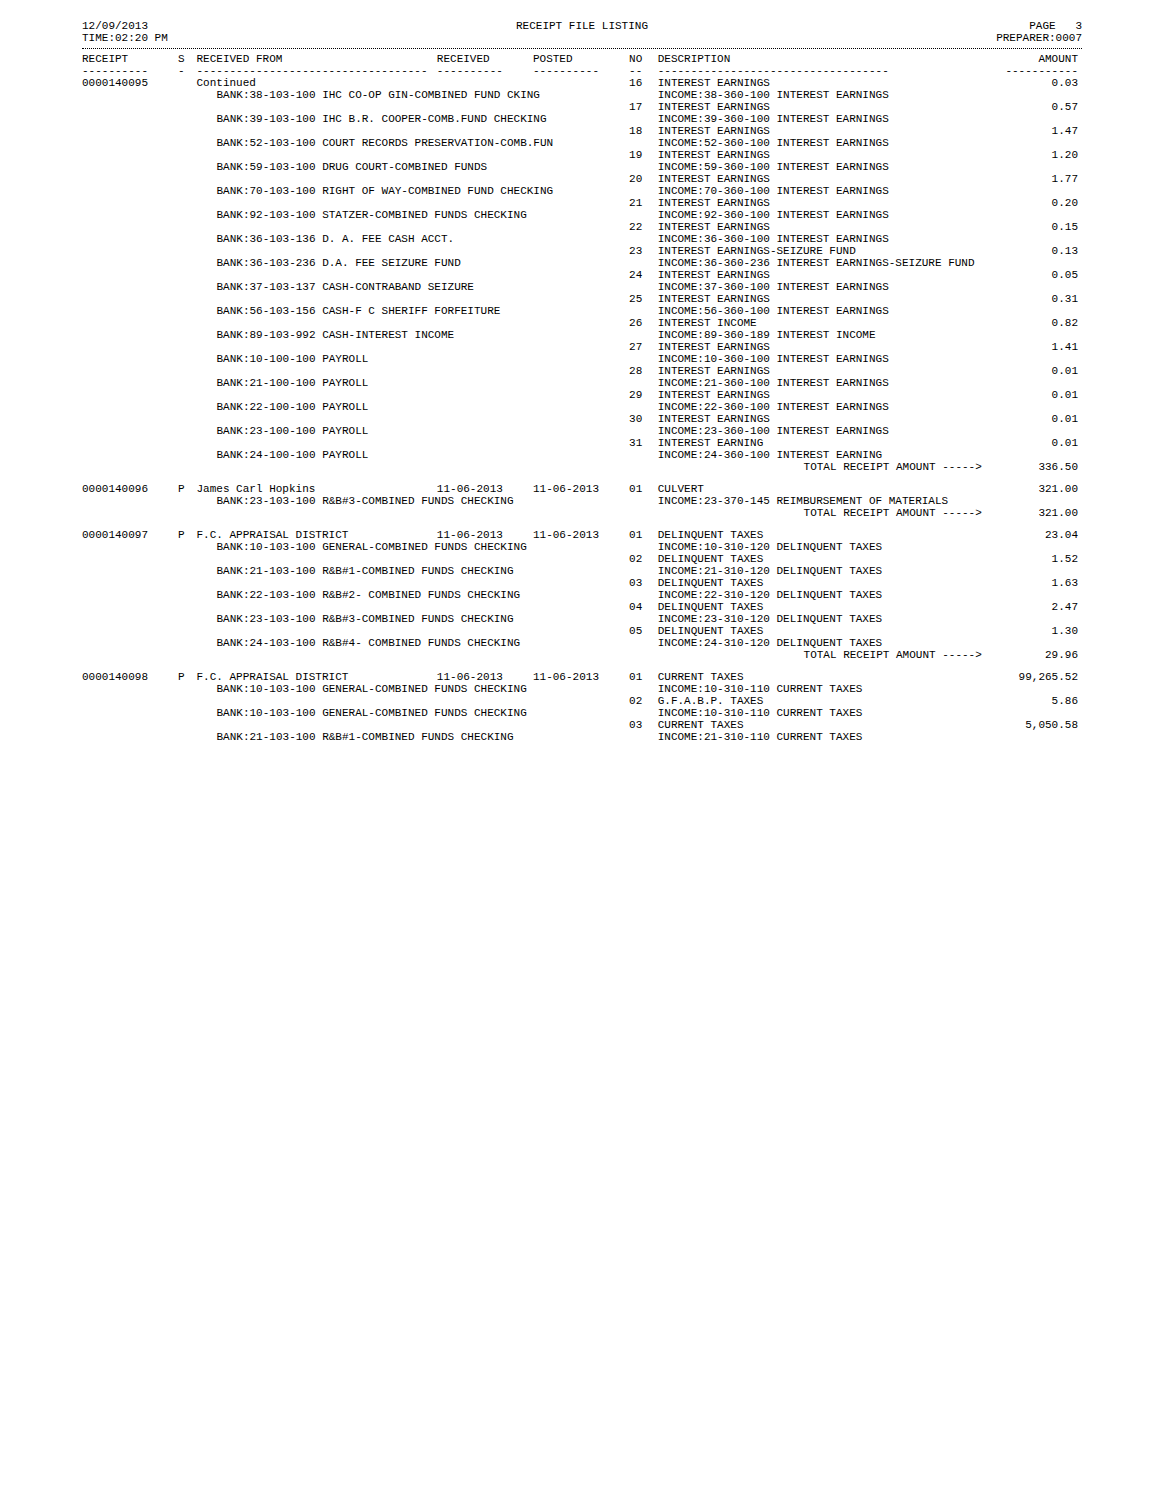12/09/2013
TIME:02:20 PM
RECEIPT FILE LISTING
PAGE 3
PREPARER:0007
| RECEIPT | S | RECEIVED FROM | RECEIVED | POSTED | NO | DESCRIPTION | AMOUNT |
| --- | --- | --- | --- | --- | --- | --- | --- |
| ---------- | - | ----------------------------------- | ---------- | ---------- | -- | ----------------------------------- | ----------- |
| 0000140095 | | Continued | | | 16 | INTEREST EARNINGS | 0.03 |
| | | BANK:38-103-100 IHC CO-OP GIN-COMBINED FUND CKING | INCOME:38-360-100 INTEREST EARNINGS | |
| | | | | | 17 | INTEREST EARNINGS | 0.57 |
| | | BANK:39-103-100 IHC B.R. COOPER-COMB.FUND CHECKING | INCOME:39-360-100 INTEREST EARNINGS | |
| | | | | | 18 | INTEREST EARNINGS | 1.47 |
| | | BANK:52-103-100 COURT RECORDS PRESERVATION-COMB.FUN | INCOME:52-360-100 INTEREST EARNINGS | |
| | | | | | 19 | INTEREST EARNINGS | 1.20 |
| | | BANK:59-103-100 DRUG COURT-COMBINED FUNDS | INCOME:59-360-100 INTEREST EARNINGS | |
| | | | | | 20 | INTEREST EARNINGS | 1.77 |
| | | BANK:70-103-100 RIGHT OF WAY-COMBINED FUND CHECKING | INCOME:70-360-100 INTEREST EARNINGS | |
| | | | | | 21 | INTEREST EARNINGS | 0.20 |
| | | BANK:92-103-100 STATZER-COMBINED FUNDS CHECKING | INCOME:92-360-100 INTEREST EARNINGS | |
| | | | | | 22 | INTEREST EARNINGS | 0.15 |
| | | BANK:36-103-136 D. A. FEE CASH ACCT. | INCOME:36-360-100 INTEREST EARNINGS | |
| | | | | | 23 | INTEREST EARNINGS-SEIZURE FUND | 0.13 |
| | | BANK:36-103-236 D.A. FEE SEIZURE FUND | INCOME:36-360-236 INTEREST EARNINGS-SEIZURE FUND | |
| | | | | | 24 | INTEREST EARNINGS | 0.05 |
| | | BANK:37-103-137 CASH-CONTRABAND SEIZURE | INCOME:37-360-100 INTEREST EARNINGS | |
| | | | | | 25 | INTEREST EARNINGS | 0.31 |
| | | BANK:56-103-156 CASH-F C SHERIFF FORFEITURE | INCOME:56-360-100 INTEREST EARNINGS | |
| | | | | | 26 | INTEREST INCOME | 0.82 |
| | | BANK:89-103-992 CASH-INTEREST INCOME | INCOME:89-360-189 INTEREST INCOME | |
| | | | | | 27 | INTEREST EARNINGS | 1.41 |
| | | BANK:10-100-100 PAYROLL | INCOME:10-360-100 INTEREST EARNINGS | |
| | | | | | 28 | INTEREST EARNINGS | 0.01 |
| | | BANK:21-100-100 PAYROLL | INCOME:21-360-100 INTEREST EARNINGS | |
| | | | | | 29 | INTEREST EARNINGS | 0.01 |
| | | BANK:22-100-100 PAYROLL | INCOME:22-360-100 INTEREST EARNINGS | |
| | | | | | 30 | INTEREST EARNINGS | 0.01 |
| | | BANK:23-100-100 PAYROLL | INCOME:23-360-100 INTEREST EARNINGS | |
| | | | | | 31 | INTEREST EARNING | 0.01 |
| | | BANK:24-100-100 PAYROLL | INCOME:24-360-100 INTEREST EARNING | |
| | TOTAL RECEIPT AMOUNT -----> | 336.50 |
| 0000140096 | P | James Carl Hopkins | 11-06-2013 | 11-06-2013 | 01 | CULVERT | 321.00 |
| | | BANK:23-103-100 R&B#3-COMBINED FUNDS CHECKING | INCOME:23-370-145 REIMBURSEMENT OF MATERIALS | |
| | TOTAL RECEIPT AMOUNT -----> | 321.00 |
| 0000140097 | P | F.C. APPRAISAL DISTRICT | 11-06-2013 | 11-06-2013 | 01 | DELINQUENT TAXES | 23.04 |
| | | BANK:10-103-100 GENERAL-COMBINED FUNDS CHECKING | INCOME:10-310-120 DELINQUENT TAXES | |
| | | | | | 02 | DELINQUENT TAXES | 1.52 |
| | | BANK:21-103-100 R&B#1-COMBINED FUNDS CHECKING | INCOME:21-310-120 DELINQUENT TAXES | |
| | | | | | 03 | DELINQUENT TAXES | 1.63 |
| | | BANK:22-103-100 R&B#2- COMBINED FUNDS CHECKING | INCOME:22-310-120 DELINQUENT TAXES | |
| | | | | | 04 | DELINQUENT TAXES | 2.47 |
| | | BANK:23-103-100 R&B#3-COMBINED FUNDS CHECKING | INCOME:23-310-120 DELINQUENT TAXES | |
| | | | | | 05 | DELINQUENT TAXES | 1.30 |
| | | BANK:24-103-100 R&B#4- COMBINED FUNDS CHECKING | INCOME:24-310-120 DELINQUENT TAXES | |
| | TOTAL RECEIPT AMOUNT -----> | 29.96 |
| 0000140098 | P | F.C. APPRAISAL DISTRICT | 11-06-2013 | 11-06-2013 | 01 | CURRENT TAXES | 99,265.52 |
| | | BANK:10-103-100 GENERAL-COMBINED FUNDS CHECKING | INCOME:10-310-110 CURRENT TAXES | |
| | | | | | 02 | G.F.A.B.P. TAXES | 5.86 |
| | | BANK:10-103-100 GENERAL-COMBINED FUNDS CHECKING | INCOME:10-310-110 CURRENT TAXES | |
| | | | | | 03 | CURRENT TAXES | 5,050.58 |
| | | BANK:21-103-100 R&B#1-COMBINED FUNDS CHECKING | INCOME:21-310-110 CURRENT TAXES | |